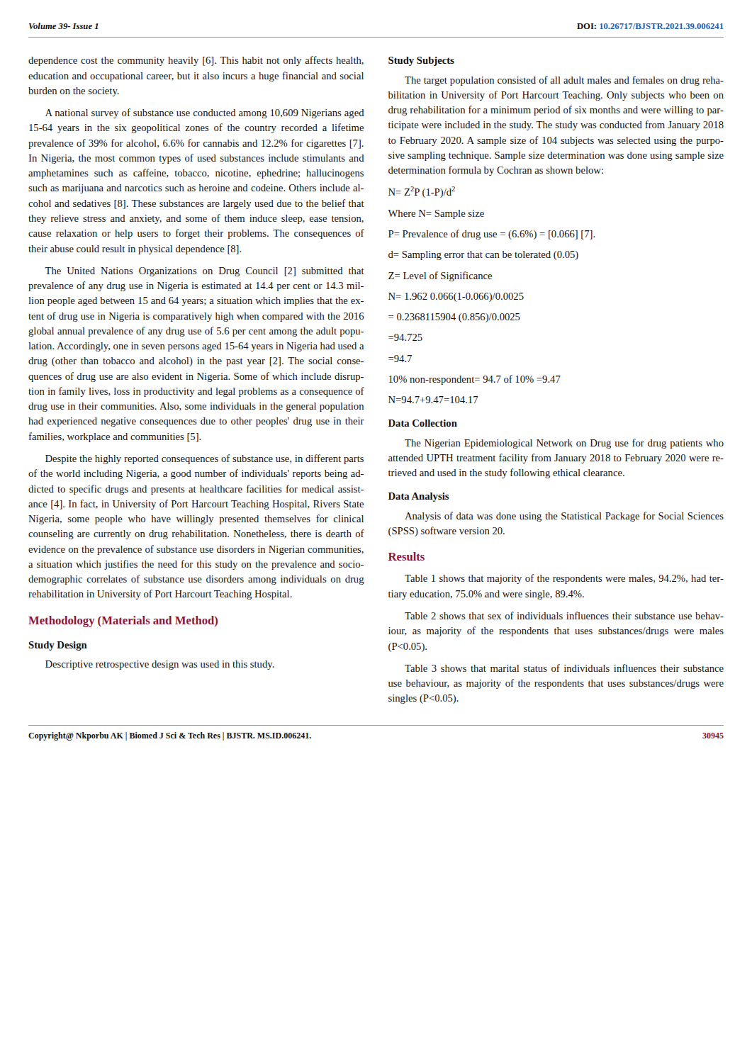Volume 39- Issue 1
DOI: 10.26717/BJSTR.2021.39.006241
dependence cost the community heavily [6]. This habit not only affects health, education and occupational career, but it also incurs a huge financial and social burden on the society.
A national survey of substance use conducted among 10,609 Nigerians aged 15-64 years in the six geopolitical zones of the country recorded a lifetime prevalence of 39% for alcohol, 6.6% for cannabis and 12.2% for cigarettes [7]. In Nigeria, the most common types of used substances include stimulants and amphetamines such as caffeine, tobacco, nicotine, ephedrine; hallucinogens such as marijuana and narcotics such as heroine and codeine. Others include alcohol and sedatives [8]. These substances are largely used due to the belief that they relieve stress and anxiety, and some of them induce sleep, ease tension, cause relaxation or help users to forget their problems. The consequences of their abuse could result in physical dependence [8].
The United Nations Organizations on Drug Council [2] submitted that prevalence of any drug use in Nigeria is estimated at 14.4 per cent or 14.3 million people aged between 15 and 64 years; a situation which implies that the extent of drug use in Nigeria is comparatively high when compared with the 2016 global annual prevalence of any drug use of 5.6 per cent among the adult population. Accordingly, one in seven persons aged 15-64 years in Nigeria had used a drug (other than tobacco and alcohol) in the past year [2]. The social consequences of drug use are also evident in Nigeria. Some of which include disruption in family lives, loss in productivity and legal problems as a consequence of drug use in their communities. Also, some individuals in the general population had experienced negative consequences due to other peoples' drug use in their families, workplace and communities [5].
Despite the highly reported consequences of substance use, in different parts of the world including Nigeria, a good number of individuals' reports being addicted to specific drugs and presents at healthcare facilities for medical assistance [4]. In fact, in University of Port Harcourt Teaching Hospital, Rivers State Nigeria, some people who have willingly presented themselves for clinical counseling are currently on drug rehabilitation. Nonetheless, there is dearth of evidence on the prevalence of substance use disorders in Nigerian communities, a situation which justifies the need for this study on the prevalence and socio-demographic correlates of substance use disorders among individuals on drug rehabilitation in University of Port Harcourt Teaching Hospital.
Methodology (Materials and Method)
Study Design
Descriptive retrospective design was used in this study.
Study Subjects
The target population consisted of all adult males and females on drug rehabilitation in University of Port Harcourt Teaching. Only subjects who been on drug rehabilitation for a minimum period of six months and were willing to participate were included in the study. The study was conducted from January 2018 to February 2020. A sample size of 104 subjects was selected using the purposive sampling technique. Sample size determination was done using sample size determination formula by Cochran as shown below:
N= Z2P (1-P)/d2
Where N= Sample size
P= Prevalence of drug use = (6.6%) = [0.066] [7].
d= Sampling error that can be tolerated (0.05)
Z= Level of Significance
N= 1.962 0.066(1-0.066)/0.0025
= 0.2368115904 (0.856)/0.0025
=94.725
=94.7
10% non-respondent= 94.7 of 10% =9.47
N=94.7+9.47=104.17
Data Collection
The Nigerian Epidemiological Network on Drug use for drug patients who attended UPTH treatment facility from January 2018 to February 2020 were retrieved and used in the study following ethical clearance.
Data Analysis
Analysis of data was done using the Statistical Package for Social Sciences (SPSS) software version 20.
Results
Table 1 shows that majority of the respondents were males, 94.2%, had tertiary education, 75.0% and were single, 89.4%.
Table 2 shows that sex of individuals influences their substance use behaviour, as majority of the respondents that uses substances/drugs were males (P<0.05).
Table 3 shows that marital status of individuals influences their substance use behaviour, as majority of the respondents that uses substances/drugs were singles (P<0.05).
Copyright@ Nkporbu AK | Biomed J Sci & Tech Res | BJSTR. MS.ID.006241.
30945